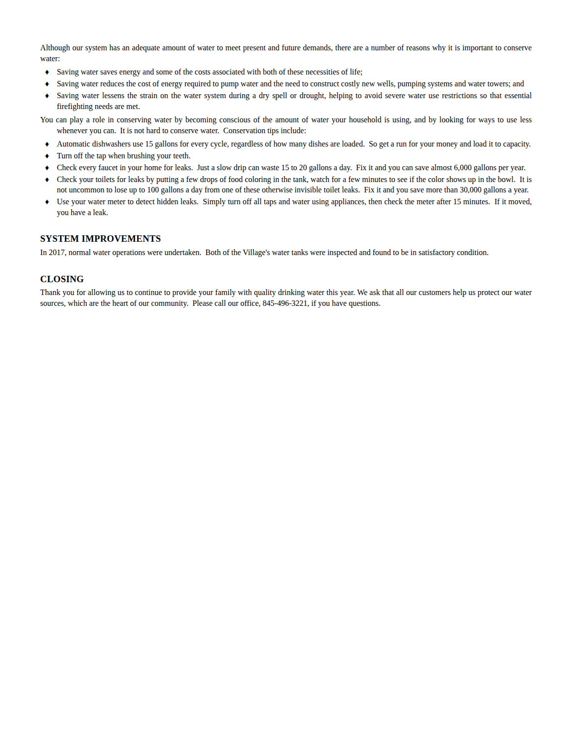Although our system has an adequate amount of water to meet present and future demands, there are a number of reasons why it is important to conserve water:
Saving water saves energy and some of the costs associated with both of these necessities of life;
Saving water reduces the cost of energy required to pump water and the need to construct costly new wells, pumping systems and water towers; and
Saving water lessens the strain on the water system during a dry spell or drought, helping to avoid severe water use restrictions so that essential firefighting needs are met.
You can play a role in conserving water by becoming conscious of the amount of water your household is using, and by looking for ways to use less whenever you can. It is not hard to conserve water. Conservation tips include:
Automatic dishwashers use 15 gallons for every cycle, regardless of how many dishes are loaded. So get a run for your money and load it to capacity.
Turn off the tap when brushing your teeth.
Check every faucet in your home for leaks. Just a slow drip can waste 15 to 20 gallons a day. Fix it and you can save almost 6,000 gallons per year.
Check your toilets for leaks by putting a few drops of food coloring in the tank, watch for a few minutes to see if the color shows up in the bowl. It is not uncommon to lose up to 100 gallons a day from one of these otherwise invisible toilet leaks. Fix it and you save more than 30,000 gallons a year.
Use your water meter to detect hidden leaks. Simply turn off all taps and water using appliances, then check the meter after 15 minutes. If it moved, you have a leak.
SYSTEM IMPROVEMENTS
In 2017, normal water operations were undertaken. Both of the Village's water tanks were inspected and found to be in satisfactory condition.
CLOSING
Thank you for allowing us to continue to provide your family with quality drinking water this year. We ask that all our customers help us protect our water sources, which are the heart of our community. Please call our office, 845-496-3221, if you have questions.